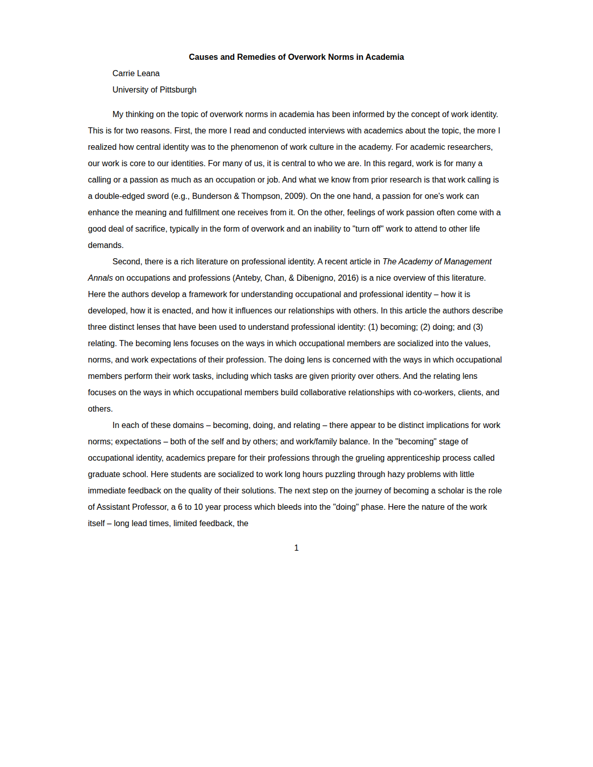Causes and Remedies of Overwork Norms in Academia
Carrie Leana
University of Pittsburgh
My thinking on the topic of overwork norms in academia has been informed by the concept of work identity. This is for two reasons. First, the more I read and conducted interviews with academics about the topic, the more I realized how central identity was to the phenomenon of work culture in the academy. For academic researchers, our work is core to our identities. For many of us, it is central to who we are. In this regard, work is for many a calling or a passion as much as an occupation or job. And what we know from prior research is that work calling is a double-edged sword (e.g., Bunderson & Thompson, 2009). On the one hand, a passion for one's work can enhance the meaning and fulfillment one receives from it. On the other, feelings of work passion often come with a good deal of sacrifice, typically in the form of overwork and an inability to "turn off" work to attend to other life demands.
Second, there is a rich literature on professional identity. A recent article in The Academy of Management Annals on occupations and professions (Anteby, Chan, & Dibenigno, 2016) is a nice overview of this literature. Here the authors develop a framework for understanding occupational and professional identity – how it is developed, how it is enacted, and how it influences our relationships with others. In this article the authors describe three distinct lenses that have been used to understand professional identity: (1) becoming; (2) doing; and (3) relating. The becoming lens focuses on the ways in which occupational members are socialized into the values, norms, and work expectations of their profession. The doing lens is concerned with the ways in which occupational members perform their work tasks, including which tasks are given priority over others. And the relating lens focuses on the ways in which occupational members build collaborative relationships with co-workers, clients, and others.
In each of these domains – becoming, doing, and relating – there appear to be distinct implications for work norms; expectations – both of the self and by others; and work/family balance. In the "becoming" stage of occupational identity, academics prepare for their professions through the grueling apprenticeship process called graduate school. Here students are socialized to work long hours puzzling through hazy problems with little immediate feedback on the quality of their solutions. The next step on the journey of becoming a scholar is the role of Assistant Professor, a 6 to 10 year process which bleeds into the "doing" phase. Here the nature of the work itself – long lead times, limited feedback, the
1